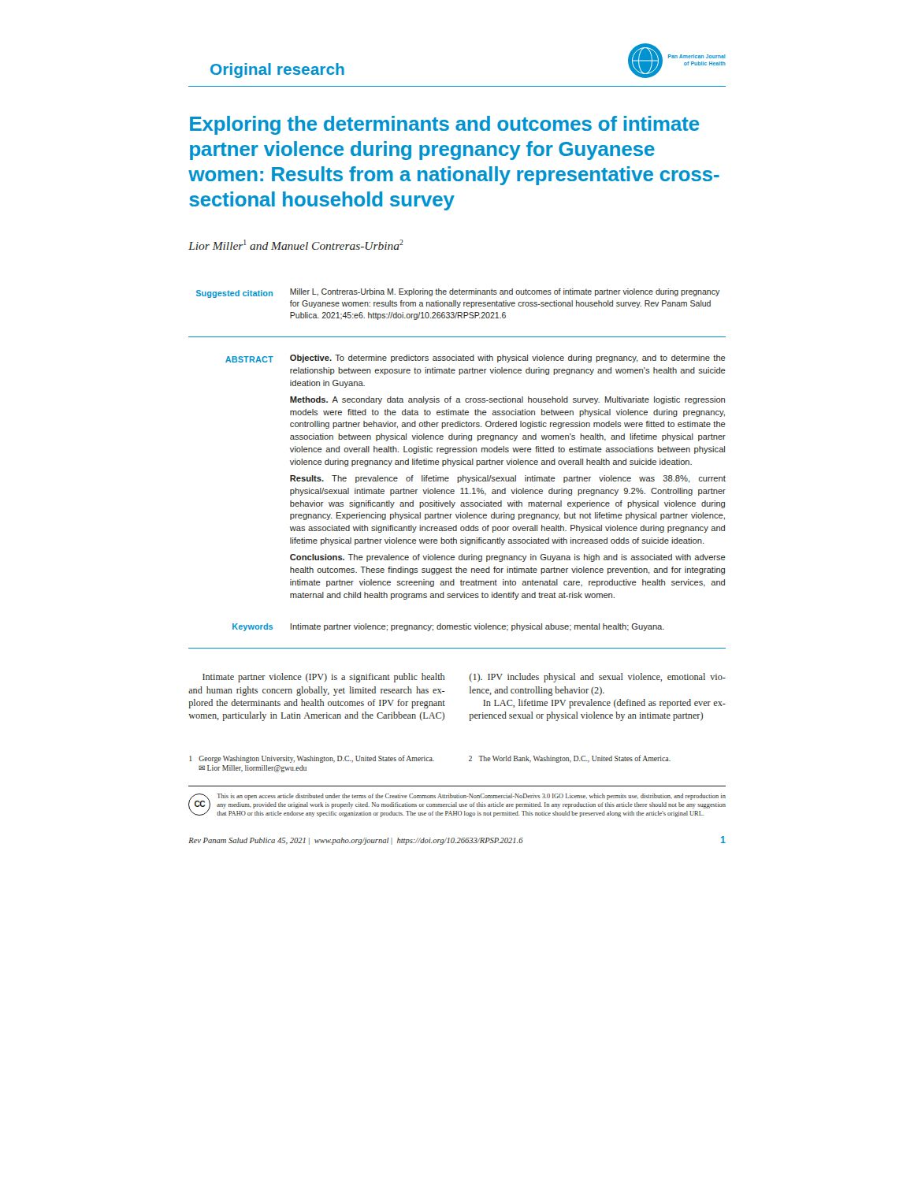Original research
Pan American Journal
of Public Health
Exploring the determinants and outcomes of intimate partner violence during pregnancy for Guyanese women: Results from a nationally representative cross-sectional household survey
Lior Miller1 and Manuel Contreras-Urbina2
Suggested citation
Miller L, Contreras-Urbina M. Exploring the determinants and outcomes of intimate partner violence during pregnancy for Guyanese women: results from a nationally representative cross-sectional household survey. Rev Panam Salud Publica. 2021;45:e6. https://doi.org/10.26633/RPSP.2021.6
ABSTRACT
Objective. To determine predictors associated with physical violence during pregnancy, and to determine the relationship between exposure to intimate partner violence during pregnancy and women's health and suicide ideation in Guyana.
Methods. A secondary data analysis of a cross-sectional household survey. Multivariate logistic regression models were fitted to the data to estimate the association between physical violence during pregnancy, controlling partner behavior, and other predictors. Ordered logistic regression models were fitted to estimate the association between physical violence during pregnancy and women's health, and lifetime physical partner violence and overall health. Logistic regression models were fitted to estimate associations between physical violence during pregnancy and lifetime physical partner violence and overall health and suicide ideation.
Results. The prevalence of lifetime physical/sexual intimate partner violence was 38.8%, current physical/sexual intimate partner violence 11.1%, and violence during pregnancy 9.2%. Controlling partner behavior was significantly and positively associated with maternal experience of physical violence during pregnancy. Experiencing physical partner violence during pregnancy, but not lifetime physical partner violence, was associated with significantly increased odds of poor overall health. Physical violence during pregnancy and lifetime physical partner violence were both significantly associated with increased odds of suicide ideation.
Conclusions. The prevalence of violence during pregnancy in Guyana is high and is associated with adverse health outcomes. These findings suggest the need for intimate partner violence prevention, and for integrating intimate partner violence screening and treatment into antenatal care, reproductive health services, and maternal and child health programs and services to identify and treat at-risk women.
Keywords
Intimate partner violence; pregnancy; domestic violence; physical abuse; mental health; Guyana.
Intimate partner violence (IPV) is a significant public health and human rights concern globally, yet limited research has explored the determinants and health outcomes of IPV for pregnant women, particularly in Latin American and the Caribbean (LAC) (1). IPV includes physical and sexual violence, emotional violence, and controlling behavior (2).
In LAC, lifetime IPV prevalence (defined as reported ever experienced sexual or physical violence by an intimate partner)
1
George Washington University, Washington, D.C., United States of America.
✉ Lior Miller, liormiller@gwu.edu
2
The World Bank, Washington, D.C., United States of America.
CC
This is an open access article distributed under the terms of the Creative Commons Attribution-NonCommercial-NoDerivs 3.0 IGO License, which permits use, distribution, and reproduction in any medium, provided the original work is properly cited. No modifications or commercial use of this article are permitted. In any reproduction of this article there should not be any suggestion that PAHO or this article endorse any specific organization or products. The use of the PAHO logo is not permitted. This notice should be preserved along with the article's original URL.
Rev Panam Salud Publica 45, 2021 | www.paho.org/journal | https://doi.org/10.26633/RPSP.2021.6
1